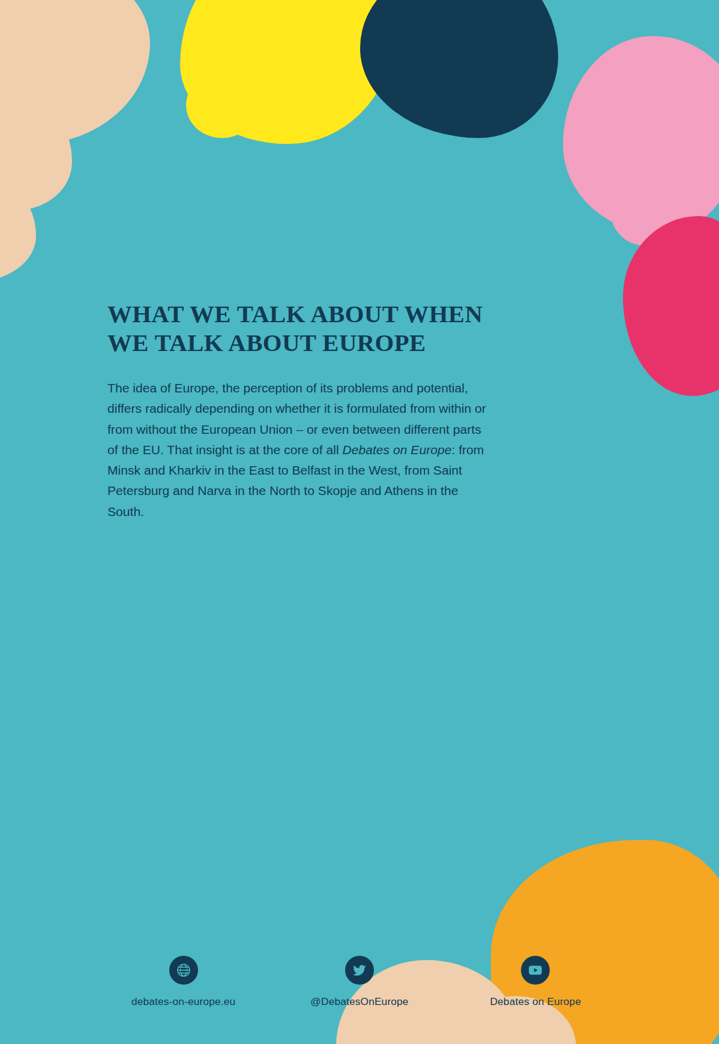What we talk about when
we talk about Europe
The idea of Europe, the perception of its problems and potential, differs radically depending on whether it is formulated from within or from without the European Union – or even between different parts of the EU. That insight is at the core of all Debates on Europe: from Minsk and Kharkiv in the East to Belfast in the West, from Saint Petersburg and Narva in the North to Skopje and Athens in the South.
debates-on-europe.eu @DebatesOnEurope Debates on Europe